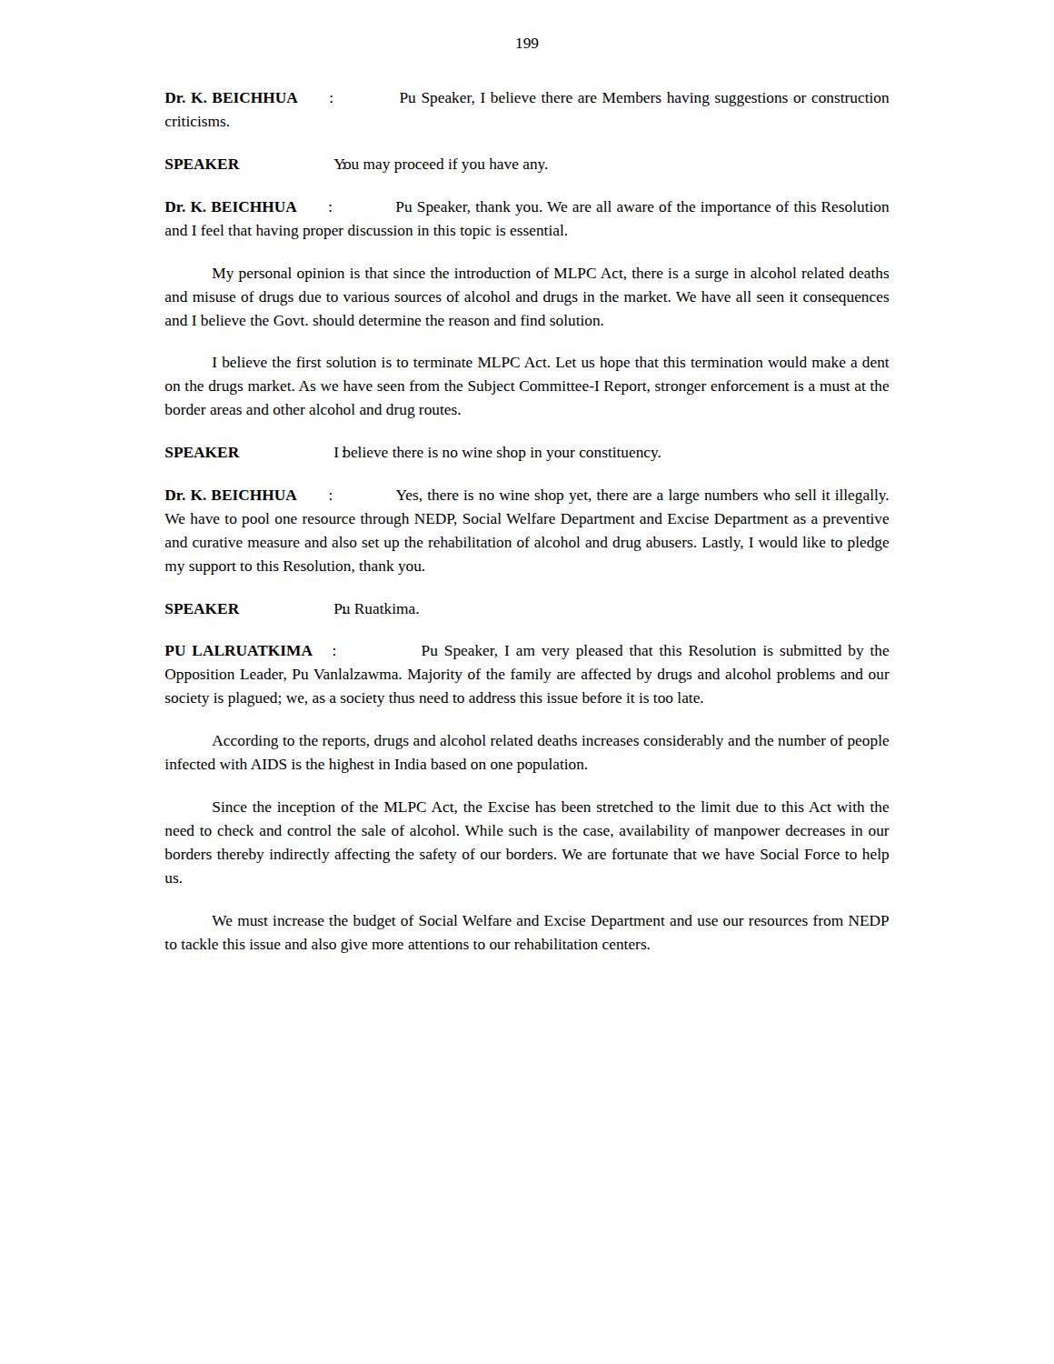199
Dr. K. BEICHHUA : Pu Speaker, I believe there are Members having suggestions or construction criticisms.
SPEAKER : You may proceed if you have any.
Dr. K. BEICHHUA : Pu Speaker, thank you. We are all aware of the importance of this Resolution and I feel that having proper discussion in this topic is essential.
My personal opinion is that since the introduction of MLPC Act, there is a surge in alcohol related deaths and misuse of drugs due to various sources of alcohol and drugs in the market. We have all seen it consequences and I believe the Govt. should determine the reason and find solution.
I believe the first solution is to terminate MLPC Act. Let us hope that this termination would make a dent on the drugs market. As we have seen from the Subject Committee-I Report, stronger enforcement is a must at the border areas and other alcohol and drug routes.
SPEAKER : I believe there is no wine shop in your constituency.
Dr. K. BEICHHUA : Yes, there is no wine shop yet, there are a large numbers who sell it illegally. We have to pool one resource through NEDP, Social Welfare Department and Excise Department as a preventive and curative measure and also set up the rehabilitation of alcohol and drug abusers. Lastly, I would like to pledge my support to this Resolution, thank you.
SPEAKER : Pu Ruatkima.
PU LALRUATKIMA : Pu Speaker, I am very pleased that this Resolution is submitted by the Opposition Leader, Pu Vanlalzawma. Majority of the family are affected by drugs and alcohol problems and our society is plagued; we, as a society thus need to address this issue before it is too late.
According to the reports, drugs and alcohol related deaths increases considerably and the number of people infected with AIDS is the highest in India based on one population.
Since the inception of the MLPC Act, the Excise has been stretched to the limit due to this Act with the need to check and control the sale of alcohol. While such is the case, availability of manpower decreases in our borders thereby indirectly affecting the safety of our borders. We are fortunate that we have Social Force to help us.
We must increase the budget of Social Welfare and Excise Department and use our resources from NEDP to tackle this issue and also give more attentions to our rehabilitation centers.